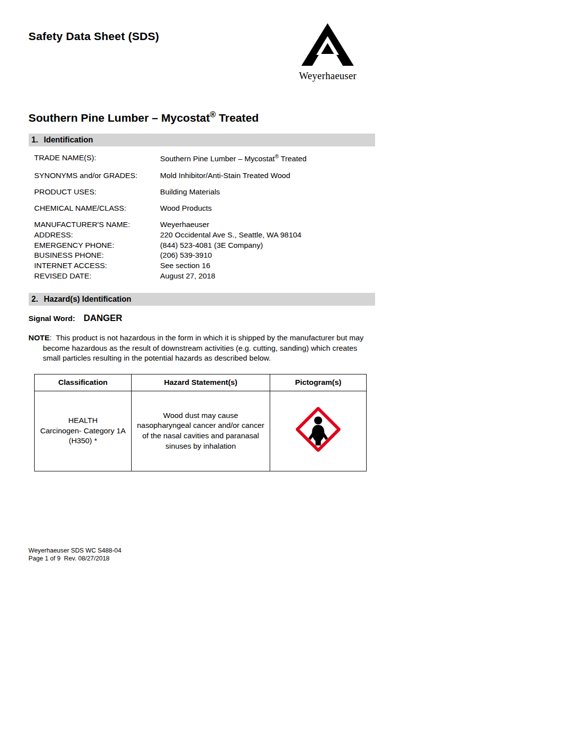Safety Data Sheet (SDS)
Weyerhaeuser
Southern Pine Lumber – Mycostat® Treated
1. Identification
| TRADE NAME(S): | Southern Pine Lumber – Mycostat ® Treated |
| SYNONYMS and/or GRADES: | Mold Inhibitor/Anti-Stain Treated Wood |
| PRODUCT USES: | Building Materials |
| CHEMICAL NAME/CLASS: | Wood Products |
| MANUFACTURER'S NAME: | Weyerhaeuser |
| ADDRESS: | 220 Occidental Ave S., Seattle, WA 98104 |
| EMERGENCY PHONE: | (844) 523-4081 (3E Company) |
| BUSINESS PHONE: | (206) 539-3910 |
| INTERNET ACCESS: | See section 16 |
| REVISED DATE: | August 27, 2018 |
2. Hazard(s) Identification
Signal Word:DANGER
NOTE: This product is not hazardous in the form in which it is shipped by the manufacturer but may become hazardous as the result of downstream activities (e.g. cutting, sanding) which creates small particles resulting in the potential hazards as described below.
| Classification | Hazard Statement(s) | Pictogram(s) |
| --- | --- | --- |
| HEALTH Carcinogen- Category 1A (H350) * | Wood dust may cause nasopharyngeal cancer and/or cancer of the nasal cavities and paranasal sinuses by inhalation | |
Weyerhaeuser SDS WC S488-04
Page 1 of 9 Rev. 08/27/2018